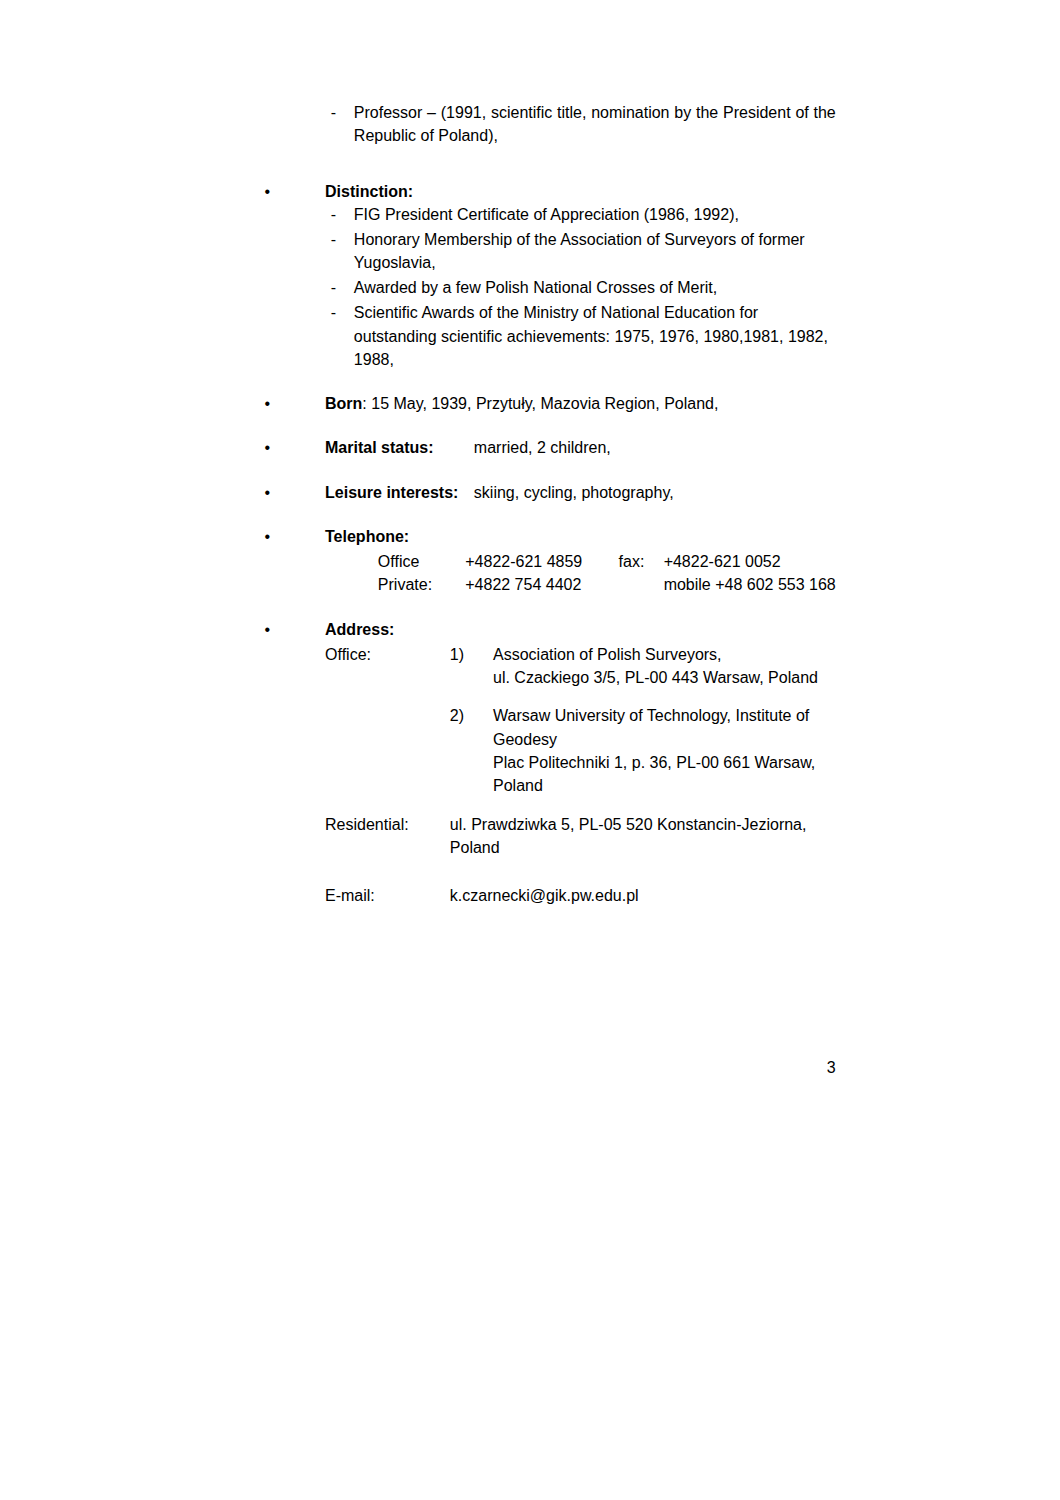Professor – (1991, scientific title, nomination by the President of the Republic of Poland),
Distinction:
FIG President Certificate of Appreciation (1986, 1992),
Honorary Membership of the Association of Surveyors of former Yugoslavia,
Awarded by a few Polish National Crosses of Merit,
Scientific Awards of the Ministry of National Education for outstanding scientific achievements: 1975, 1976, 1980,1981, 1982, 1988,
Born: 15 May, 1939, Przytuły, Mazovia Region, Poland,
Marital status: married, 2 children,
Leisure interests: skiing, cycling, photography,
Telephone:
| Office | +4822-621 4859 | fax: | +4822-621 0052 |
| Private: | +4822 754 4402 | | mobile +48 602 553 168 |
Address:
| Office: | 1) | Association of Polish Surveyors, ul. Czackiego 3/5, PL-00 443 Warsaw, Poland |
| | 2) | Warsaw University of Technology, Institute of Geodesy Plac Politechniki 1, p. 36, PL-00 661 Warsaw, Poland |
| Residential: | ul. Prawdziwka 5, PL-05 520 Konstancin-Jeziorna, Poland |
E-mail: k.czarnecki@gik.pw.edu.pl
3